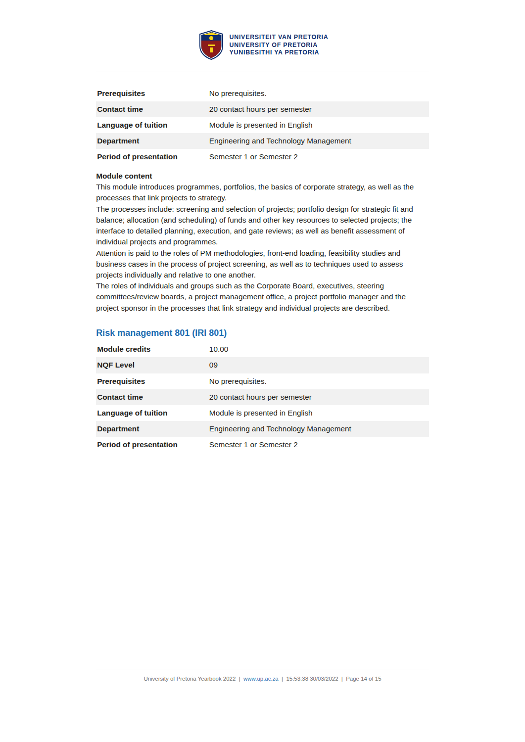UNIVERSITEIT VAN PRETORIA
UNIVERSITY OF PRETORIA
YUNIBESITHI YA PRETORIA
| Prerequisites | No prerequisites. |
| Contact time | 20 contact hours per semester |
| Language of tuition | Module is presented in English |
| Department | Engineering and Technology Management |
| Period of presentation | Semester 1 or Semester 2 |
Module content
This module introduces programmes, portfolios, the basics of corporate strategy, as well as the processes that link projects to strategy.
The processes include: screening and selection of projects; portfolio design for strategic fit and balance; allocation (and scheduling) of funds and other key resources to selected projects; the interface to detailed planning, execution, and gate reviews; as well as benefit assessment of individual projects and programmes.
Attention is paid to the roles of PM methodologies, front-end loading, feasibility studies and business cases in the process of project screening, as well as to techniques used to assess projects individually and relative to one another.
The roles of individuals and groups such as the Corporate Board, executives, steering committees/review boards, a project management office, a project portfolio manager and the project sponsor in the processes that link strategy and individual projects are described.
Risk management 801 (IRI 801)
| Module credits | 10.00 |
| NQF Level | 09 |
| Prerequisites | No prerequisites. |
| Contact time | 20 contact hours per semester |
| Language of tuition | Module is presented in English |
| Department | Engineering and Technology Management |
| Period of presentation | Semester 1 or Semester 2 |
University of Pretoria Yearbook 2022 | www.up.ac.za | 15:53:38 30/03/2022 | Page 14 of 15